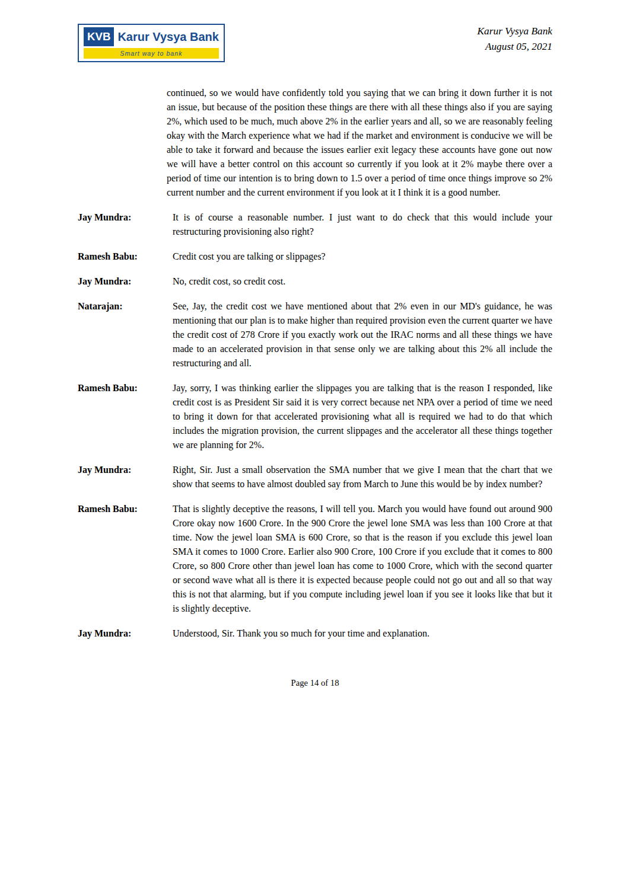KVB Karur Vysya Bank
Smart way to bank
Karur Vysya Bank
August 05, 2021
continued, so we would have confidently told you saying that we can bring it down further it is not an issue, but because of the position these things are there with all these things also if you are saying 2%, which used to be much, much above 2% in the earlier years and all, so we are reasonably feeling okay with the March experience what we had if the market and environment is conducive we will be able to take it forward and because the issues earlier exit legacy these accounts have gone out now we will have a better control on this account so currently if you look at it 2% maybe there over a period of time our intention is to bring down to 1.5 over a period of time once things improve so 2% current number and the current environment if you look at it I think it is a good number.
Jay Mundra:
It is of course a reasonable number. I just want to do check that this would include your restructuring provisioning also right?
Ramesh Babu:
Credit cost you are talking or slippages?
Jay Mundra:
No, credit cost, so credit cost.
Natarajan:
See, Jay, the credit cost we have mentioned about that 2% even in our MD's guidance, he was mentioning that our plan is to make higher than required provision even the current quarter we have the credit cost of 278 Crore if you exactly work out the IRAC norms and all these things we have made to an accelerated provision in that sense only we are talking about this 2% all include the restructuring and all.
Ramesh Babu:
Jay, sorry, I was thinking earlier the slippages you are talking that is the reason I responded, like credit cost is as President Sir said it is very correct because net NPA over a period of time we need to bring it down for that accelerated provisioning what all is required we had to do that which includes the migration provision, the current slippages and the accelerator all these things together we are planning for 2%.
Jay Mundra:
Right, Sir. Just a small observation the SMA number that we give I mean that the chart that we show that seems to have almost doubled say from March to June this would be by index number?
Ramesh Babu:
That is slightly deceptive the reasons, I will tell you. March you would have found out around 900 Crore okay now 1600 Crore. In the 900 Crore the jewel lone SMA was less than 100 Crore at that time. Now the jewel loan SMA is 600 Crore, so that is the reason if you exclude this jewel loan SMA it comes to 1000 Crore. Earlier also 900 Crore, 100 Crore if you exclude that it comes to 800 Crore, so 800 Crore other than jewel loan has come to 1000 Crore, which with the second quarter or second wave what all is there it is expected because people could not go out and all so that way this is not that alarming, but if you compute including jewel loan if you see it looks like that but it is slightly deceptive.
Jay Mundra:
Understood, Sir. Thank you so much for your time and explanation.
Page 14 of 18